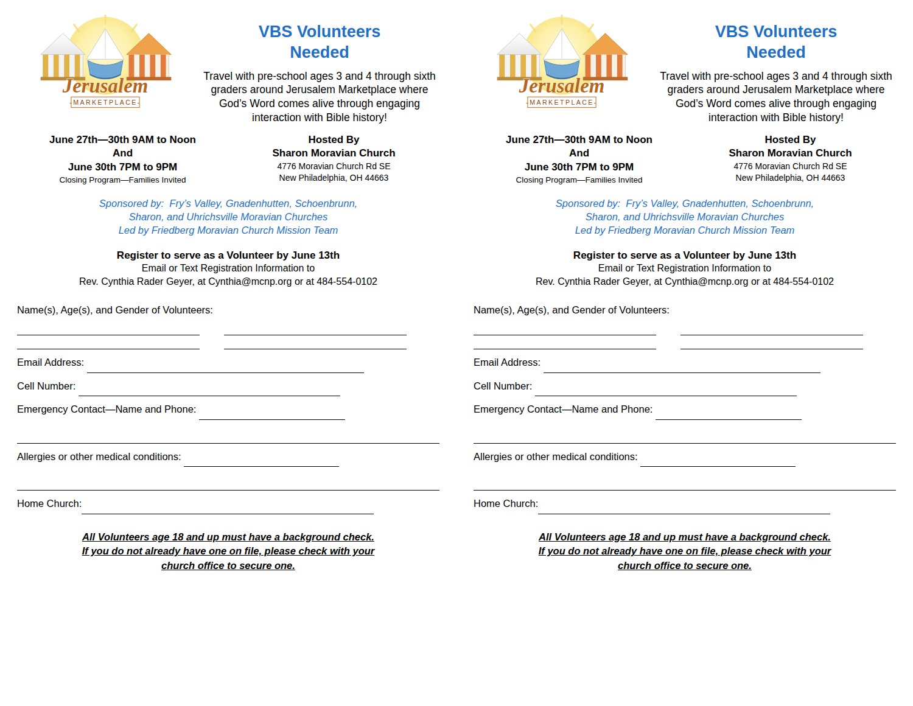Jerusalem -MARKETPLACE-
VBS Volunteers
Needed
Travel with pre-school ages 3 and 4 through sixth graders around Jerusalem Marketplace where God’s Word comes alive through engaging interaction with Bible history!
June 27th—30th 9AM to Noon
And
June 30th 7PM to 9PM
Closing Program—Families Invited
Hosted By
Sharon Moravian Church
4776 Moravian Church Rd SE
New Philadelphia, OH 44663
Sponsored by: Fry’s Valley, Gnadenhutten, Schoenbrunn,
Sharon, and Uhrichsville Moravian Churches
Led by Friedberg Moravian Church Mission Team
Register to serve as a Volunteer by June 13th
Email or Text Registration Information to
Rev. Cynthia Rader Geyer, at Cynthia@mcnp.org or at 484-554-0102
Name(s), Age(s), and Gender of Volunteers:
Email Address:
Cell Number:
Emergency Contact—Name and Phone:
Allergies or other medical conditions:
Home Church:
All Volunteers age 18 and up must have a background check.
If you do not already have one on file, please check with your
church office to secure one.
Jerusalem -MARKETPLACE-
VBS Volunteers
Needed
Travel with pre-school ages 3 and 4 through sixth graders around Jerusalem Marketplace where God’s Word comes alive through engaging interaction with Bible history!
June 27th—30th 9AM to Noon
And
June 30th 7PM to 9PM
Closing Program—Families Invited
Hosted By
Sharon Moravian Church
4776 Moravian Church Rd SE
New Philadelphia, OH 44663
Sponsored by: Fry’s Valley, Gnadenhutten, Schoenbrunn,
Sharon, and Uhrichsville Moravian Churches
Led by Friedberg Moravian Church Mission Team
Register to serve as a Volunteer by June 13th
Email or Text Registration Information to
Rev. Cynthia Rader Geyer, at Cynthia@mcnp.org or at 484-554-0102
Name(s), Age(s), and Gender of Volunteers:
Email Address:
Cell Number:
Emergency Contact—Name and Phone:
Allergies or other medical conditions:
Home Church:
All Volunteers age 18 and up must have a background check.
If you do not already have one on file, please check with your
church office to secure one.